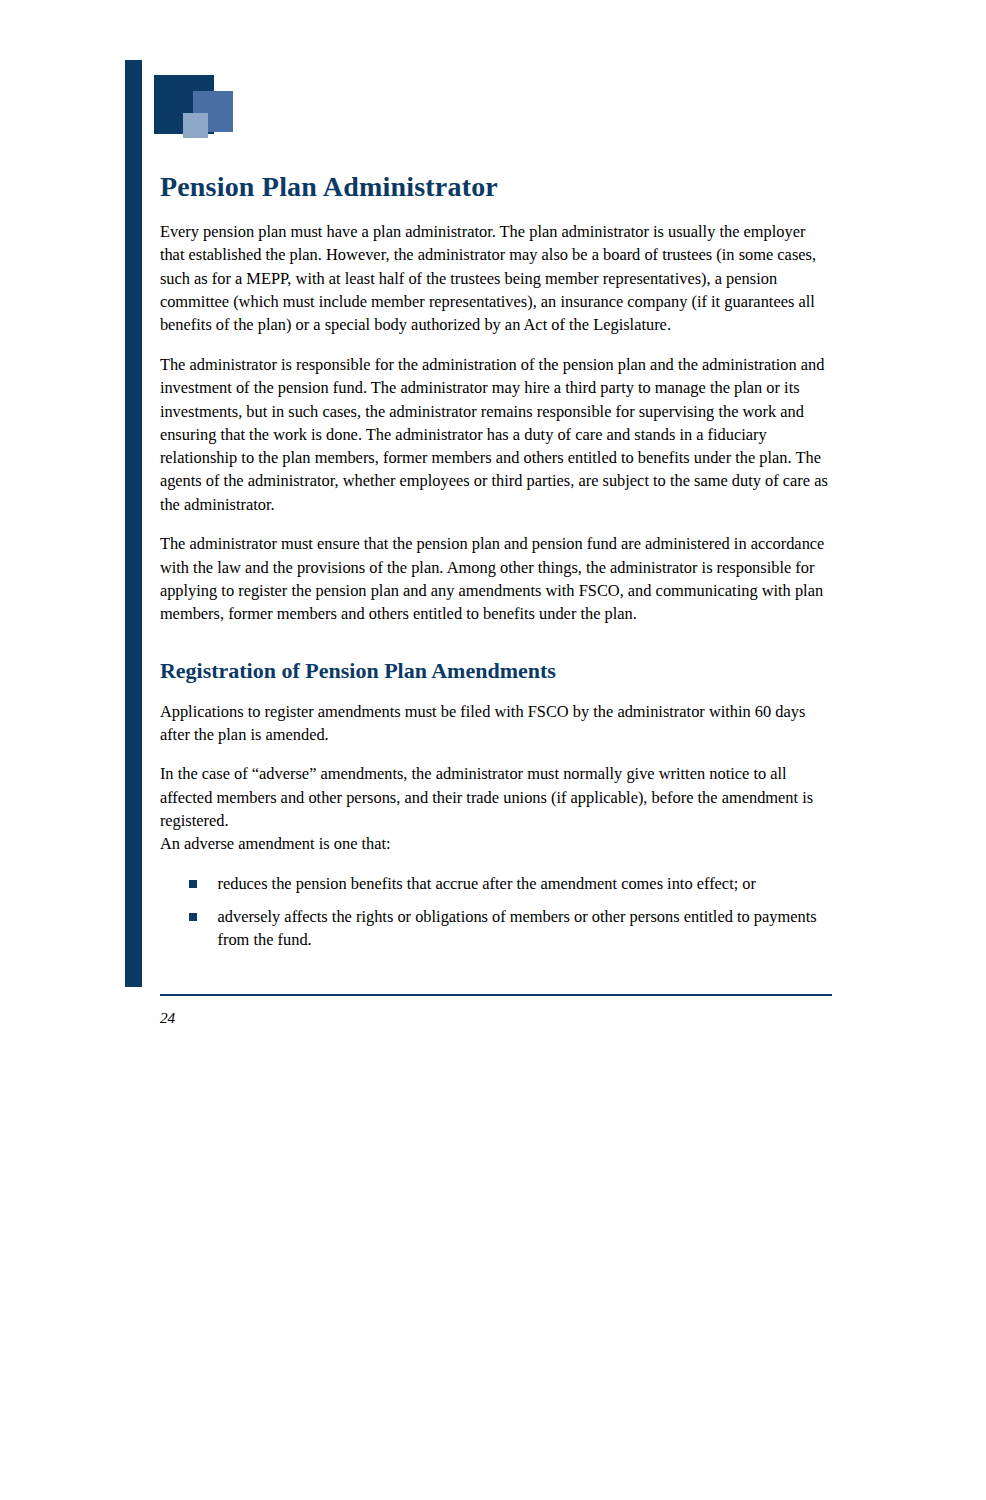Pension Plan Administrator
Every pension plan must have a plan administrator. The plan administrator is usually the employer that established the plan. However, the administrator may also be a board of trustees (in some cases, such as for a MEPP, with at least half of the trustees being member representatives), a pension committee (which must include member representatives), an insurance company (if it guarantees all benefits of the plan) or a special body authorized by an Act of the Legislature.
The administrator is responsible for the administration of the pension plan and the administration and investment of the pension fund. The administrator may hire a third party to manage the plan or its investments, but in such cases, the administrator remains responsible for supervising the work and ensuring that the work is done. The administrator has a duty of care and stands in a fiduciary relationship to the plan members, former members and others entitled to benefits under the plan. The agents of the administrator, whether employees or third parties, are subject to the same duty of care as the administrator.
The administrator must ensure that the pension plan and pension fund are administered in accordance with the law and the provisions of the plan. Among other things, the administrator is responsible for applying to register the pension plan and any amendments with FSCO, and communicating with plan members, former members and others entitled to benefits under the plan.
Registration of Pension Plan Amendments
Applications to register amendments must be filed with FSCO by the administrator within 60 days after the plan is amended.
In the case of “adverse” amendments, the administrator must normally give written notice to all affected members and other persons, and their trade unions (if applicable), before the amendment is registered.
An adverse amendment is one that:
reduces the pension benefits that accrue after the amendment comes into effect; or
adversely affects the rights or obligations of members or other persons entitled to payments from the fund.
24